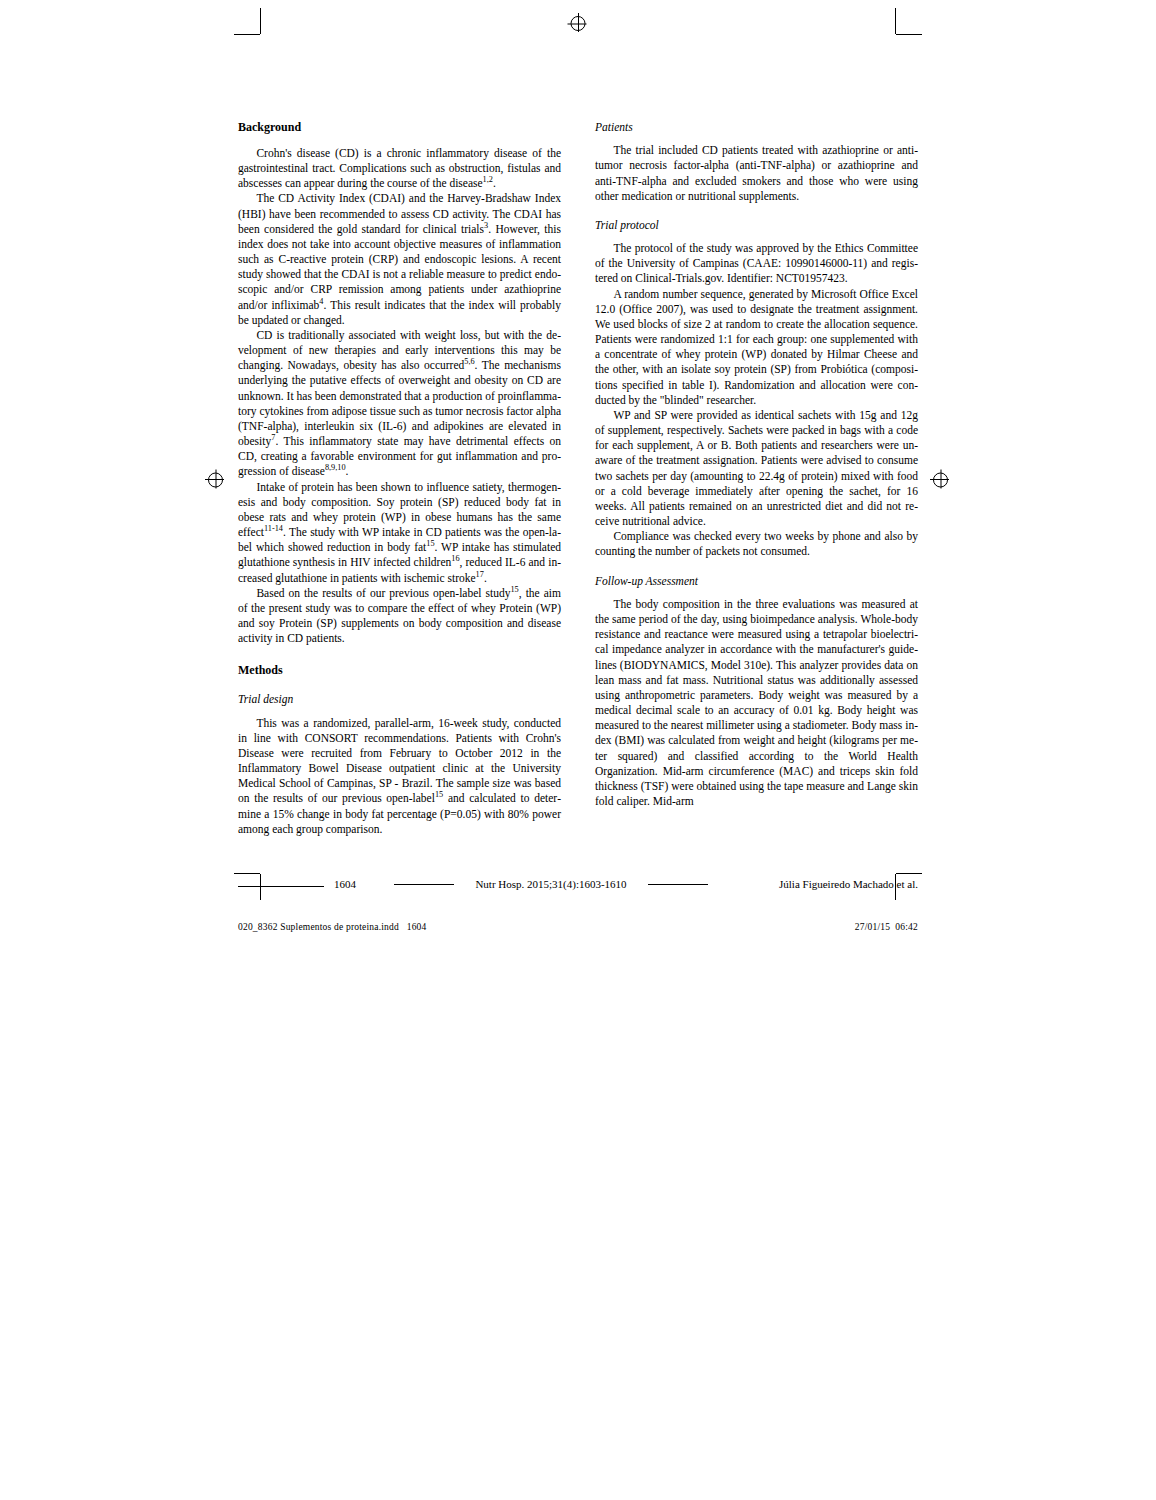Background
Crohn's disease (CD) is a chronic inflammatory disease of the gastrointestinal tract. Complications such as obstruction, fistulas and abscesses can appear during the course of the disease1,2.
The CD Activity Index (CDAI) and the Harvey-Bradshaw Index (HBI) have been recommended to assess CD activity. The CDAI has been considered the gold standard for clinical trials3. However, this index does not take into account objective measures of inflammation such as C-reactive protein (CRP) and endoscopic lesions. A recent study showed that the CDAI is not a reliable measure to predict endoscopic and/or CRP remission among patients under azathioprine and/or infliximab4. This result indicates that the index will probably be updated or changed.
CD is traditionally associated with weight loss, but with the development of new therapies and early interventions this may be changing. Nowadays, obesity has also occurred5,6. The mechanisms underlying the putative effects of overweight and obesity on CD are unknown. It has been demonstrated that a production of proinflammatory cytokines from adipose tissue such as tumor necrosis factor alpha (TNF-alpha), interleukin six (IL-6) and adipokines are elevated in obesity7. This inflammatory state may have detrimental effects on CD, creating a favorable environment for gut inflammation and progression of disease8,9,10.
Intake of protein has been shown to influence satiety, thermogenesis and body composition. Soy protein (SP) reduced body fat in obese rats and whey protein (WP) in obese humans has the same effect11-14. The study with WP intake in CD patients was the open-label which showed reduction in body fat15. WP intake has stimulated glutathione synthesis in HIV infected children16, reduced IL-6 and increased glutathione in patients with ischemic stroke17.
Based on the results of our previous open-label study15, the aim of the present study was to compare the effect of whey Protein (WP) and soy Protein (SP) supplements on body composition and disease activity in CD patients.
Methods
Trial design
This was a randomized, parallel-arm, 16-week study, conducted in line with CONSORT recommendations. Patients with Crohn's Disease were recruited from February to October 2012 in the Inflammatory Bowel Disease outpatient clinic at the University Medical School of Campinas, SP - Brazil. The sample size was based on the results of our previous open-label15 and calculated to determine a 15% change in body fat percentage (P=0.05) with 80% power among each group comparison.
Patients
The trial included CD patients treated with azathioprine or anti-tumor necrosis factor-alpha (anti-TNF-alpha) or azathioprine and anti-TNF-alpha and excluded smokers and those who were using other medication or nutritional supplements.
Trial protocol
The protocol of the study was approved by the Ethics Committee of the University of Campinas (CAAE: 10990146000-11) and registered on Clinical-Trials.gov. Identifier: NCT01957423.
A random number sequence, generated by Microsoft Office Excel 12.0 (Office 2007), was used to designate the treatment assignment. We used blocks of size 2 at random to create the allocation sequence. Patients were randomized 1:1 for each group: one supplemented with a concentrate of whey protein (WP) donated by Hilmar Cheese and the other, with an isolate soy protein (SP) from Probiótica (compositions specified in table I). Randomization and allocation were conducted by the "blinded" researcher.
WP and SP were provided as identical sachets with 15g and 12g of supplement, respectively. Sachets were packed in bags with a code for each supplement, A or B. Both patients and researchers were unaware of the treatment assignation. Patients were advised to consume two sachets per day (amounting to 22.4g of protein) mixed with food or a cold beverage immediately after opening the sachet, for 16 weeks. All patients remained on an unrestricted diet and did not receive nutritional advice.
Compliance was checked every two weeks by phone and also by counting the number of packets not consumed.
Follow-up Assessment
The body composition in the three evaluations was measured at the same period of the day, using bioimpedance analysis. Whole-body resistance and reactance were measured using a tetrapolar bioelectrical impedance analyzer in accordance with the manufacturer's guidelines (BIODYNAMICS, Model 310e). This analyzer provides data on lean mass and fat mass. Nutritional status was additionally assessed using anthropometric parameters. Body weight was measured by a medical decimal scale to an accuracy of 0.01 kg. Body height was measured to the nearest millimeter using a stadiometer. Body mass index (BMI) was calculated from weight and height (kilograms per meter squared) and classified according to the World Health Organization. Mid-arm circumference (MAC) and triceps skin fold thickness (TSF) were obtained using the tape measure and Lange skin fold caliper. Mid-arm
1604
Nutr Hosp. 2015;31(4):1603-1610
Júlia Figueiredo Machado et al.
020_8362 Suplementos de proteina.indd 1604
27/01/15 06:42